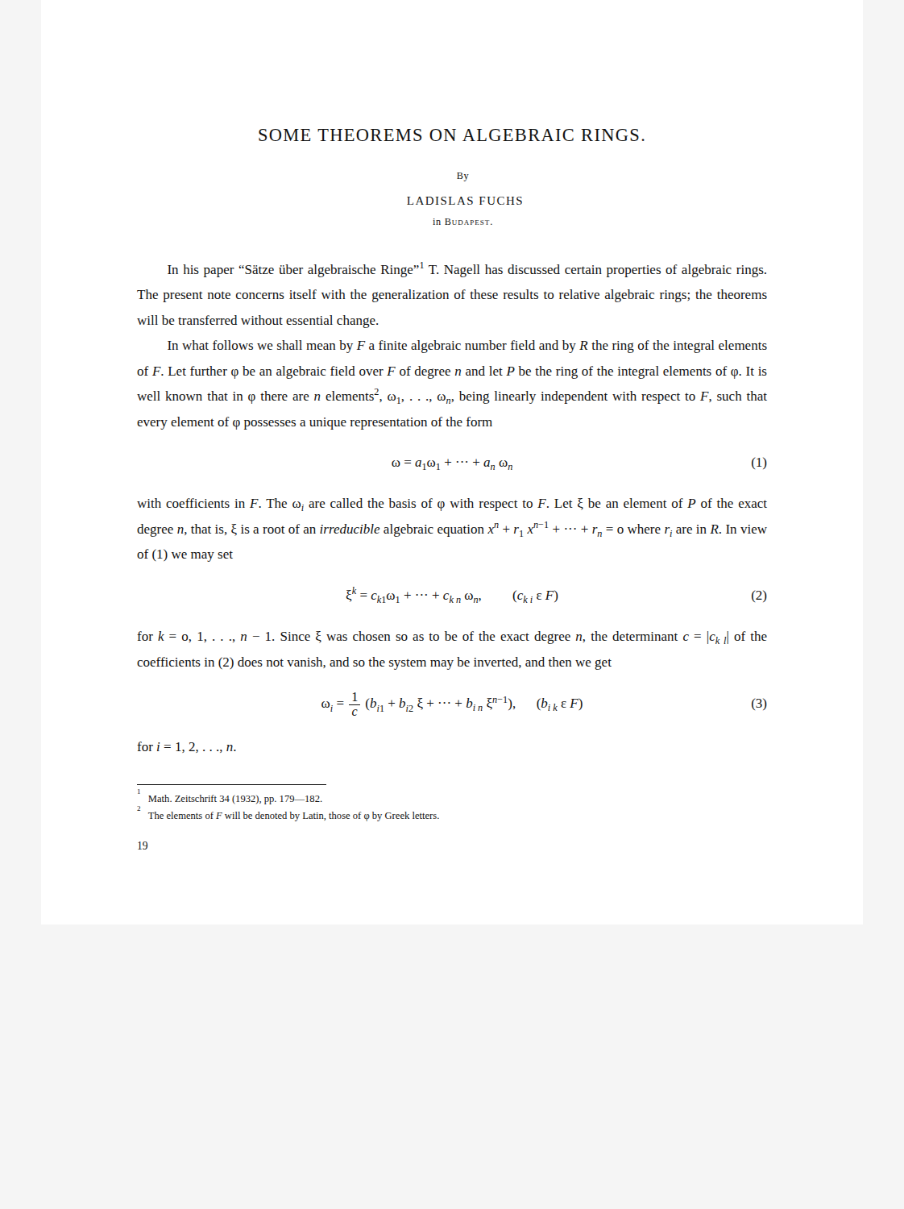SOME THEOREMS ON ALGEBRAIC RINGS.
By
LADISLAS FUCHS
in Budapest.
In his paper “Sätze über algebraische Ringe”1 T. Nagell has discussed certain properties of algebraic rings. The present note concerns itself with the generalization of these results to relative algebraic rings; the theorems will be transferred without essential change.
In what follows we shall mean by F a finite algebraic number field and by R the ring of the integral elements of F. Let further φ be an algebraic field over F of degree n and let P be the ring of the integral elements of φ. It is well known that in φ there are n elements2, ω1, . . ., ωn, being linearly independent with respect to F, such that every element of φ possesses a unique representation of the form
ω = a1ω1 + ··· + an ωn(1)
with coefficients in F. The ωi are called the basis of φ with respect to F. Let ξ be an element of P of the exact degree n, that is, ξ is a root of an irreducible algebraic equation xn + r1 xn−1 + ··· + rn = o where ri are in R. In view of (1) we may set
ξk = ck1ω1 + ··· + ck n ωn, (ck i ε F)(2)
for k = o, 1, . . ., n − 1. Since ξ was chosen so as to be of the exact degree n, the determinant c = |ck l| of the coefficients in (2) does not vanish, and so the system may be inverted, and then we get
ωi = 1 c (bi1 + bi2 ξ + ··· + bi n ξn−1), (bi k ε F)(3)
for i = 1, 2, . . ., n.
1 Math. Zeitschrift 34 (1932), pp. 179—182.
2 The elements of F will be denoted by Latin, those of φ by Greek letters.
19